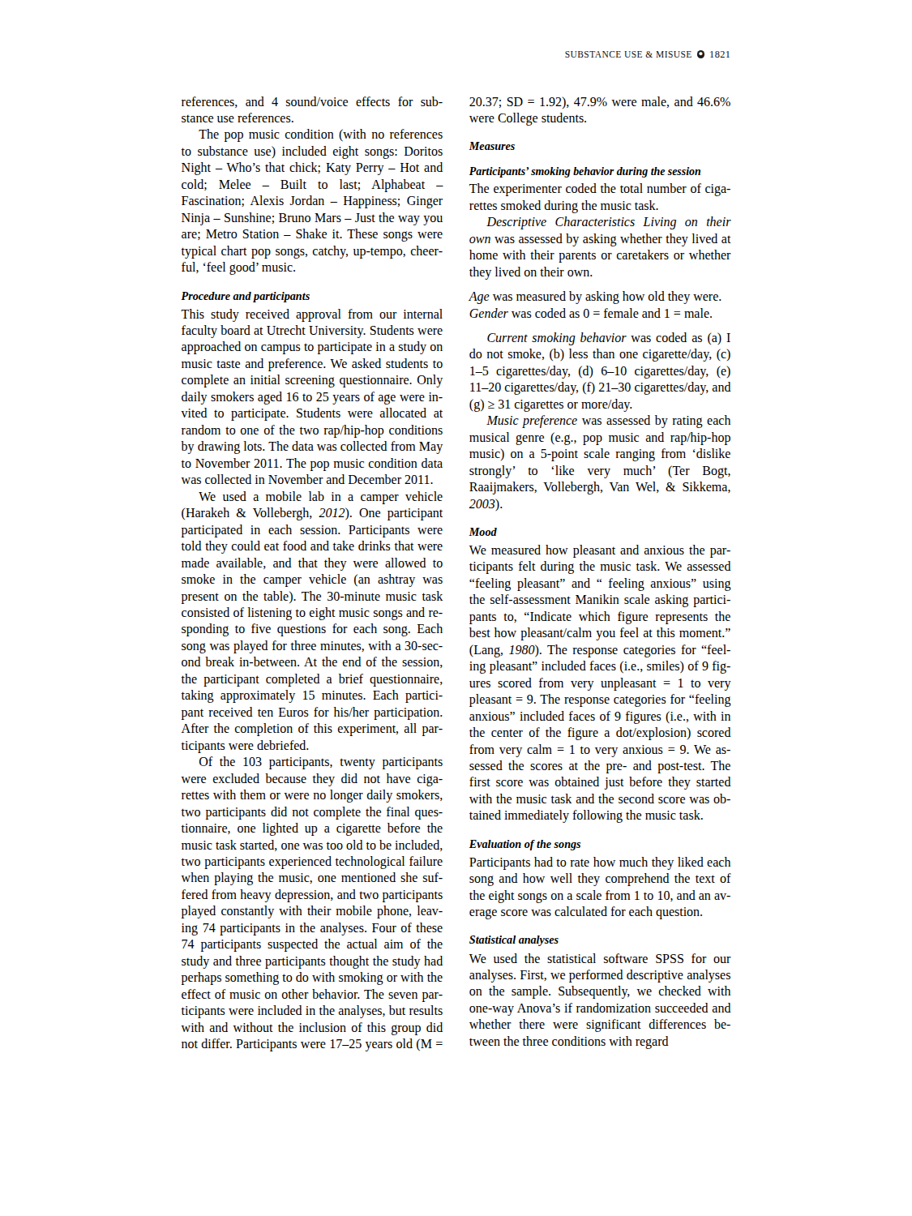Substance Use & Misuse ● 1821
references, and 4 sound/voice effects for substance use references.
The pop music condition (with no references to substance use) included eight songs: Doritos Night – Who’s that chick; Katy Perry – Hot and cold; Melee – Built to last; Alphabeat – Fascination; Alexis Jordan – Happiness; Ginger Ninja – Sunshine; Bruno Mars – Just the way you are; Metro Station – Shake it. These songs were typical chart pop songs, catchy, up-tempo, cheerful, ‘feel good’ music.
Procedure and participants
This study received approval from our internal faculty board at Utrecht University. Students were approached on campus to participate in a study on music taste and preference. We asked students to complete an initial screening questionnaire. Only daily smokers aged 16 to 25 years of age were invited to participate. Students were allocated at random to one of the two rap/hip-hop conditions by drawing lots. The data was collected from May to November 2011. The pop music condition data was collected in November and December 2011.
We used a mobile lab in a camper vehicle (Harakeh & Vollebergh, 2012). One participant participated in each session. Participants were told they could eat food and take drinks that were made available, and that they were allowed to smoke in the camper vehicle (an ashtray was present on the table). The 30-minute music task consisted of listening to eight music songs and responding to five questions for each song. Each song was played for three minutes, with a 30-second break in-between. At the end of the session, the participant completed a brief questionnaire, taking approximately 15 minutes. Each participant received ten Euros for his/her participation. After the completion of this experiment, all participants were debriefed.
Of the 103 participants, twenty participants were excluded because they did not have cigarettes with them or were no longer daily smokers, two participants did not complete the final questionnaire, one lighted up a cigarette before the music task started, one was too old to be included, two participants experienced technological failure when playing the music, one mentioned she suffered from heavy depression, and two participants played constantly with their mobile phone, leaving 74 participants in the analyses. Four of these 74 participants suspected the actual aim of the study and three participants thought the study had perhaps something to do with smoking or with the effect of music on other behavior. The seven participants were included in the analyses, but results with and without the inclusion of this group did not differ. Participants were 17–25 years old (M = 20.37; SD = 1.92), 47.9% were male, and 46.6% were College students.
Measures
Participants’ smoking behavior during the session
The experimenter coded the total number of cigarettes smoked during the music task.
Descriptive Characteristics Living on their own was assessed by asking whether they lived at home with their parents or caretakers or whether they lived on their own.
Age was measured by asking how old they were.
Gender was coded as 0 = female and 1 = male.
Current smoking behavior was coded as (a) I do not smoke, (b) less than one cigarette/day, (c) 1–5 cigarettes/day, (d) 6–10 cigarettes/day, (e) 11–20 cigarettes/day, (f) 21–30 cigarettes/day, and (g) ≥ 31 cigarettes or more/day.
Music preference was assessed by rating each musical genre (e.g., pop music and rap/hip-hop music) on a 5-point scale ranging from ‘dislike strongly’ to ‘like very much’ (Ter Bogt, Raaijmakers, Vollebergh, Van Wel, & Sikkema, 2003).
Mood
We measured how pleasant and anxious the participants felt during the music task. We assessed “feeling pleasant” and “ feeling anxious” using the self-assessment Manikin scale asking participants to, “Indicate which figure represents the best how pleasant/calm you feel at this moment.” (Lang, 1980). The response categories for “feeling pleasant” included faces (i.e., smiles) of 9 figures scored from very unpleasant = 1 to very pleasant = 9. The response categories for “feeling anxious” included faces of 9 figures (i.e., with in the center of the figure a dot/explosion) scored from very calm = 1 to very anxious = 9. We assessed the scores at the pre- and post-test. The first score was obtained just before they started with the music task and the second score was obtained immediately following the music task.
Evaluation of the songs
Participants had to rate how much they liked each song and how well they comprehend the text of the eight songs on a scale from 1 to 10, and an average score was calculated for each question.
Statistical analyses
We used the statistical software SPSS for our analyses. First, we performed descriptive analyses on the sample. Subsequently, we checked with one-way Anova’s if randomization succeeded and whether there were significant differences between the three conditions with regard